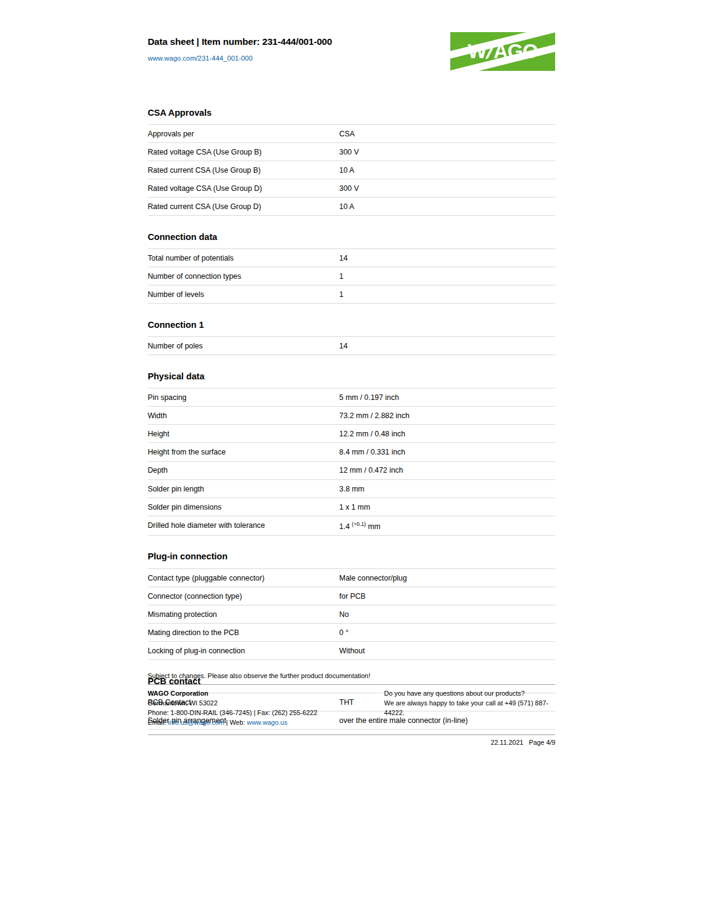Data sheet | Item number: 231-444/001-000
www.wago.com/231-444_001-000
W/AGO
CSA Approvals
| Approvals per | CSA |
| Rated voltage CSA (Use Group B) | 300 V |
| Rated current CSA (Use Group B) | 10 A |
| Rated voltage CSA (Use Group D) | 300 V |
| Rated current CSA (Use Group D) | 10 A |
Connection data
| Total number of potentials | 14 |
| Number of connection types | 1 |
| Number of levels | 1 |
Connection 1
| Number of poles | 14 |
Physical data
| Pin spacing | 5 mm / 0.197 inch |
| Width | 73.2 mm / 2.882 inch |
| Height | 12.2 mm / 0.48 inch |
| Height from the surface | 8.4 mm / 0.331 inch |
| Depth | 12 mm / 0.472 inch |
| Solder pin length | 3.8 mm |
| Solder pin dimensions | 1 x 1 mm |
| Drilled hole diameter with tolerance | 1.4 (+0.1) mm |
Plug-in connection
| Contact type (pluggable connector) | Male connector/plug |
| Connector (connection type) | for PCB |
| Mismating protection | No |
| Mating direction to the PCB | 0 ° |
| Locking of plug-in connection | Without |
PCB contact
| PCB Contact | THT |
| Solder pin arrangement | over the entire male connector (in-line) |
Subject to changes. Please also observe the further product documentation!
WAGO Corporation
Germantown, WI 53022
Phone: 1-800-DIN-RAIL (346-7245) | Fax: (262) 255-6222
Email: info.us@wago.com | Web: www.wago.us
Do you have any questions about our products?
We are always happy to take your call at +49 (571) 887-44222.
22.11.2021 Page 4/9